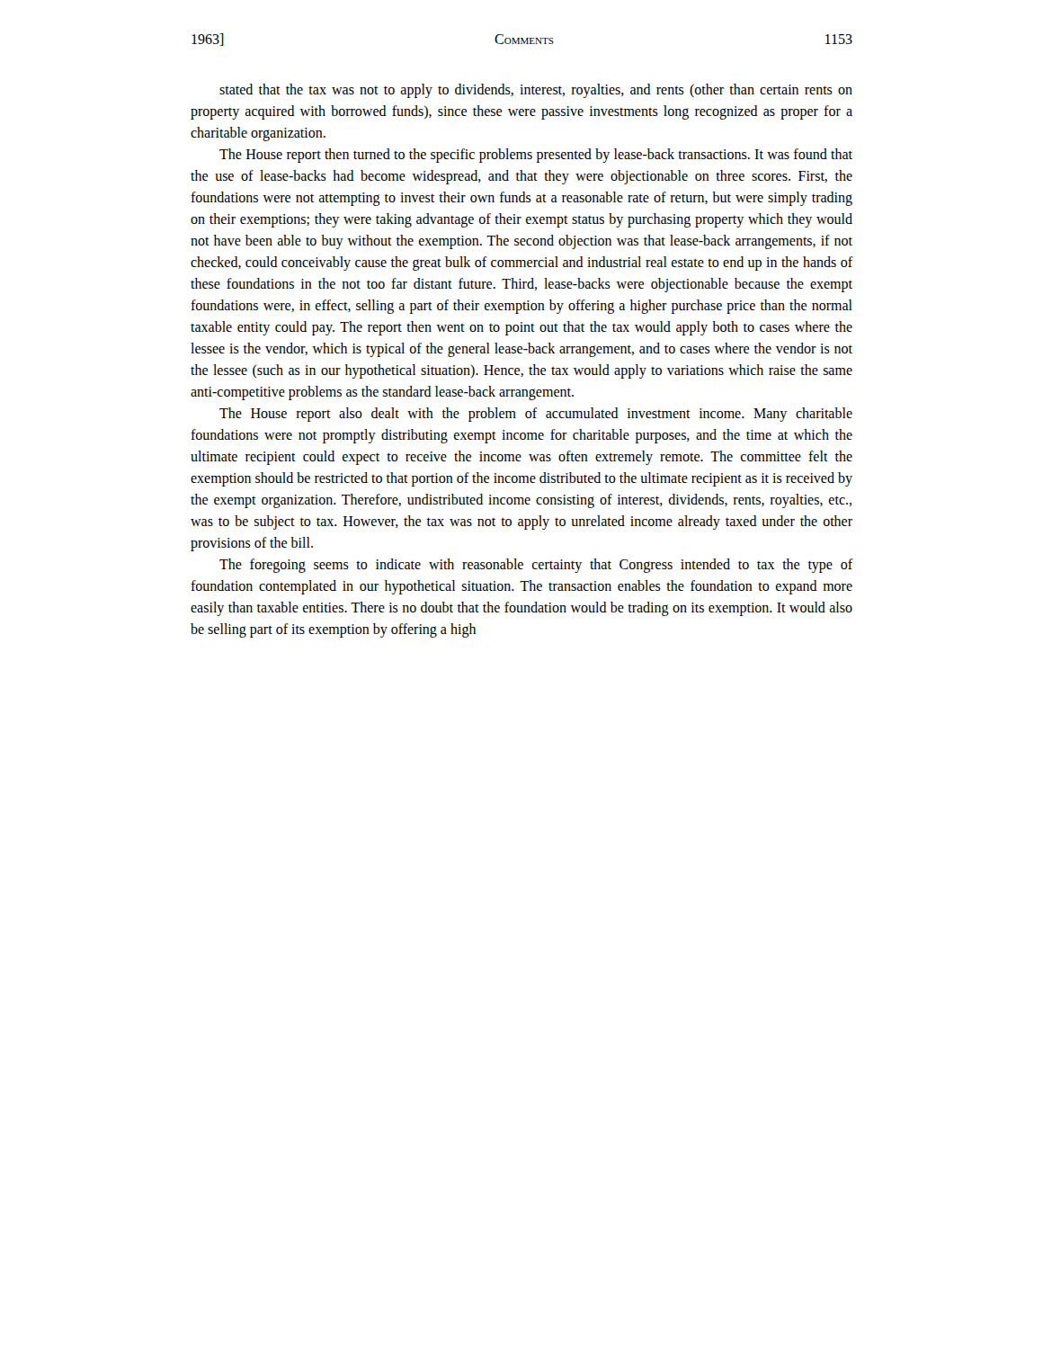1963] Comments 1153
stated that the tax was not to apply to dividends, interest, royalties, and rents (other than certain rents on property acquired with borrowed funds), since these were passive investments long recognized as proper for a charitable organization.
The House report then turned to the specific problems presented by lease-back transactions. It was found that the use of lease-backs had become widespread, and that they were objectionable on three scores. First, the foundations were not attempting to invest their own funds at a reasonable rate of return, but were simply trading on their exemptions; they were taking advantage of their exempt status by purchasing property which they would not have been able to buy without the exemption. The second objection was that lease-back arrangements, if not checked, could conceivably cause the great bulk of commercial and industrial real estate to end up in the hands of these foundations in the not too far distant future. Third, lease-backs were objectionable because the exempt foundations were, in effect, selling a part of their exemption by offering a higher purchase price than the normal taxable entity could pay. The report then went on to point out that the tax would apply both to cases where the lessee is the vendor, which is typical of the general lease-back arrangement, and to cases where the vendor is not the lessee (such as in our hypothetical situation). Hence, the tax would apply to variations which raise the same anti-competitive problems as the standard lease-back arrangement.
The House report also dealt with the problem of accumulated investment income. Many charitable foundations were not promptly distributing exempt income for charitable purposes, and the time at which the ultimate recipient could expect to receive the income was often extremely remote. The committee felt the exemption should be restricted to that portion of the income distributed to the ultimate recipient as it is received by the exempt organization. Therefore, undistributed income consisting of interest, dividends, rents, royalties, etc., was to be subject to tax. However, the tax was not to apply to unrelated income already taxed under the other provisions of the bill.
The foregoing seems to indicate with reasonable certainty that Congress intended to tax the type of foundation contemplated in our hypothetical situation. The transaction enables the foundation to expand more easily than taxable entities. There is no doubt that the foundation would be trading on its exemption. It would also be selling part of its exemption by offering a high